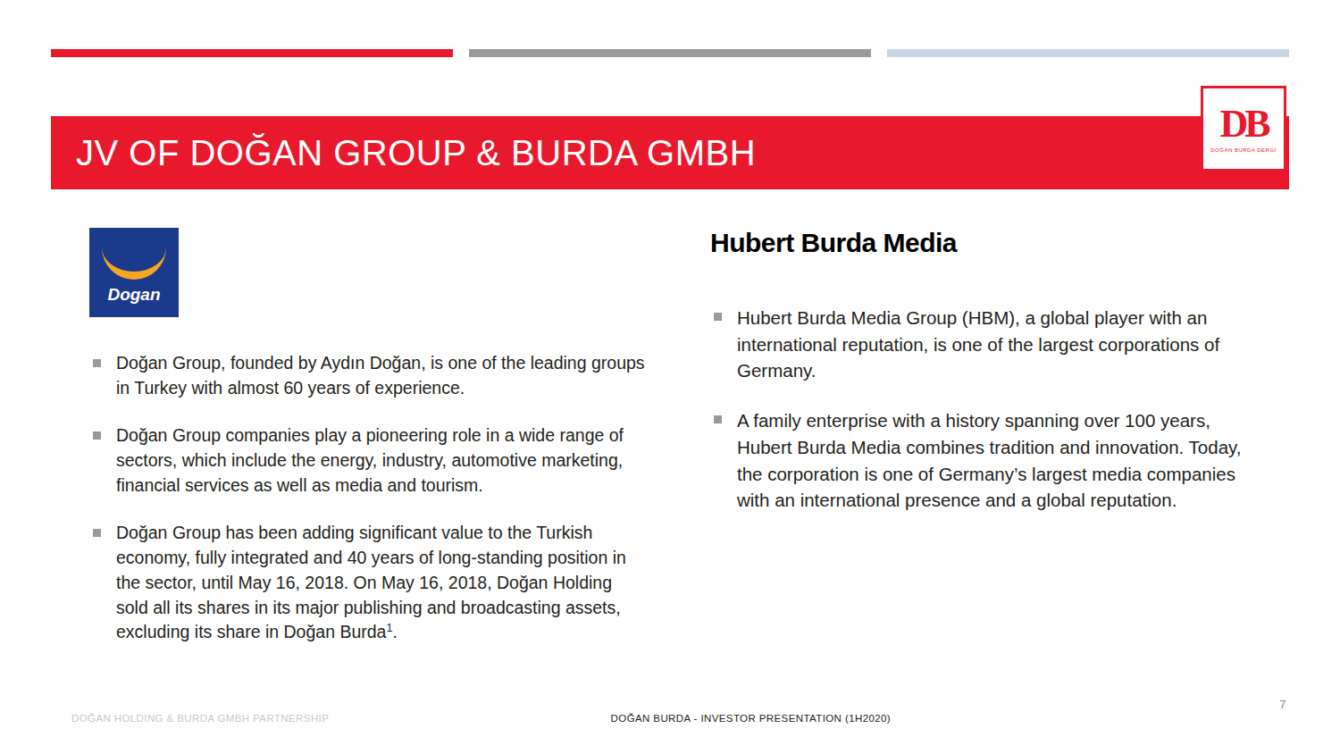JV of Doğan Group & Burda GmbH
DB
DOĞAN BURDA DERGİ
Dogan
Doğan Group, founded by Aydın Doğan, is one of the leading groups in Turkey with almost 60 years of experience.
Doğan Group companies play a pioneering role in a wide range of sectors, which include the energy, industry, automotive marketing, financial services as well as media and tourism.
Doğan Group has been adding significant value to the Turkish economy, fully integrated and 40 years of long-standing position in the sector, until May 16, 2018. On May 16, 2018, Doğan Holding sold all its shares in its major publishing and broadcasting assets, excluding its share in Doğan Burda1.
Hubert Burda Media
Hubert Burda Media Group (HBM), a global player with an international reputation, is one of the largest corporations of Germany.
A family enterprise with a history spanning over 100 years, Hubert Burda Media combines tradition and innovation. Today, the corporation is one of Germany’s largest media companies with an international presence and a global reputation.
Doğan Holding & Burda GmbH Partnership
Doğan Burda - Investor Presentation (1H2020)
7